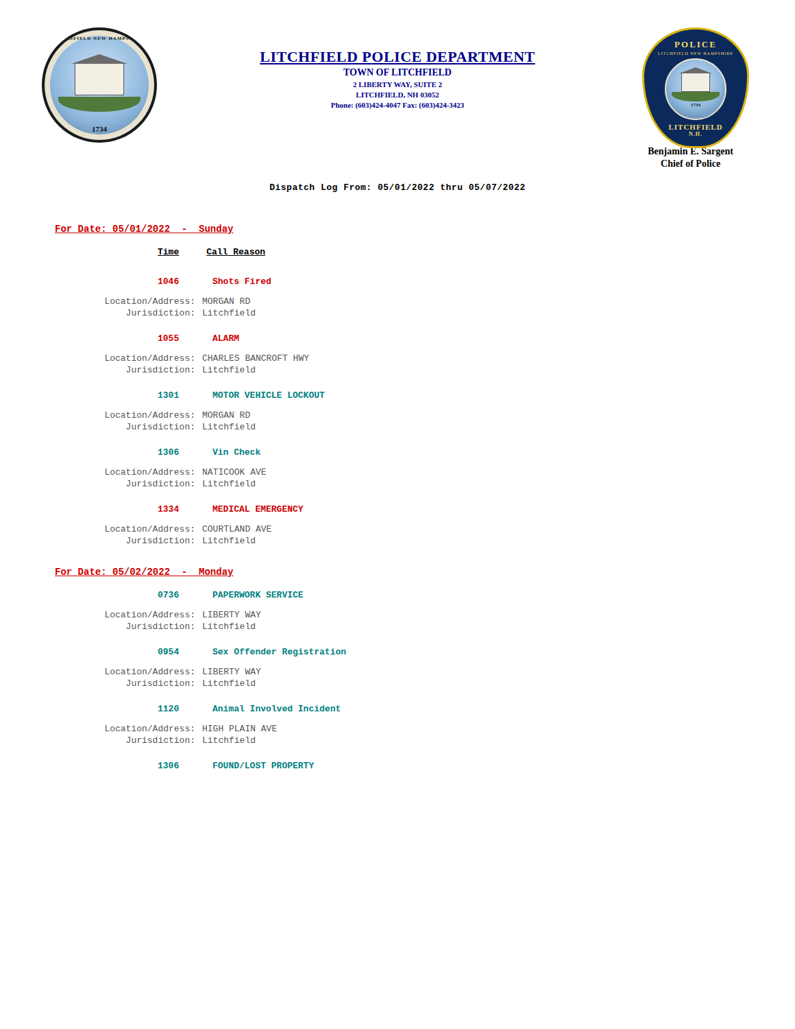Litchfield New Hampshire
1734
LITCHFIELD POLICE DEPARTMENT
TOWN OF LITCHFIELD
2 LIBERTY WAY, SUITE 2
LITCHFIELD, NH 03052
Phone: (603)424-4047 Fax: (603)424-3423
POLICE
Litchfield New Hampshire
1734
LITCHFIELDN.H.
Benjamin E. Sargent
Chief of Police
Dispatch Log From: 05/01/2022 thru 05/07/2022
For Date: 05/01/2022 - Sunday
Time Call Reason
1046 Shots Fired
Location/Address: MORGAN RD
Jurisdiction: Litchfield
1055 ALARM
Location/Address: CHARLES BANCROFT HWY
Jurisdiction: Litchfield
1301 MOTOR VEHICLE LOCKOUT
Location/Address: MORGAN RD
Jurisdiction: Litchfield
1306 Vin Check
Location/Address: NATICOOK AVE
Jurisdiction: Litchfield
1334 MEDICAL EMERGENCY
Location/Address: COURTLAND AVE
Jurisdiction: Litchfield
For Date: 05/02/2022 - Monday
0736 PAPERWORK SERVICE
Location/Address: LIBERTY WAY
Jurisdiction: Litchfield
0954 Sex Offender Registration
Location/Address: LIBERTY WAY
Jurisdiction: Litchfield
1120 Animal Involved Incident
Location/Address: HIGH PLAIN AVE
Jurisdiction: Litchfield
1306 FOUND/LOST PROPERTY